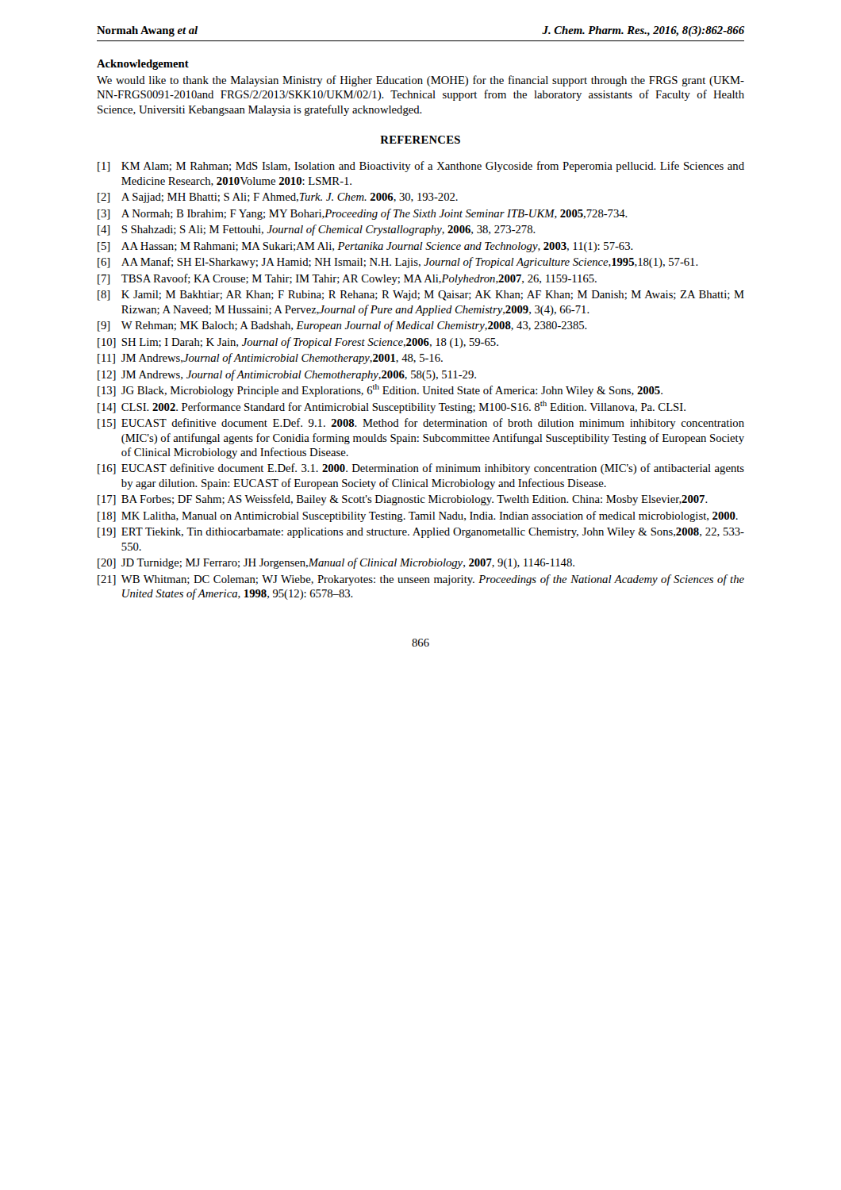Normah Awang et al J. Chem. Pharm. Res., 2016, 8(3):862-866
Acknowledgement
We would like to thank the Malaysian Ministry of Higher Education (MOHE) for the financial support through the FRGS grant (UKM-NN-FRGS0091-2010and FRGS/2/2013/SKK10/UKM/02/1). Technical support from the laboratory assistants of Faculty of Health Science, Universiti Kebangsaan Malaysia is gratefully acknowledged.
REFERENCES
[1] KM Alam; M Rahman; MdS Islam, Isolation and Bioactivity of a Xanthone Glycoside from Peperomia pellucid. Life Sciences and Medicine Research, 2010 Volume 2010: LSMR-1.
[2] A Sajjad; MH Bhatti; S Ali; F Ahmed,Turk. J. Chem. 2006, 30, 193-202.
[3] A Normah; B Ibrahim; F Yang; MY Bohari,Proceeding of The Sixth Joint Seminar ITB-UKM, 2005,728-734.
[4] S Shahzadi; S Ali; M Fettouhi, Journal of Chemical Crystallography, 2006, 38, 273-278.
[5] AA Hassan; M Rahmani; MA Sukari;AM Ali, Pertanika Journal Science and Technology, 2003, 11(1): 57-63.
[6] AA Manaf; SH El-Sharkawy; JA Hamid; NH Ismail; N.H. Lajis, Journal of Tropical Agriculture Science,1995,18(1), 57-61.
[7] TBSA Ravoof; KA Crouse; M Tahir; IM Tahir; AR Cowley; MA Ali,Polyhedron,2007, 26, 1159-1165.
[8] K Jamil; M Bakhtiar; AR Khan; F Rubina; R Rehana; R Wajd; M Qaisar; AK Khan; AF Khan; M Danish; M Awais; ZA Bhatti; M Rizwan; A Naveed; M Hussaini; A Pervez,Journal of Pure and Applied Chemistry,2009, 3(4), 66-71.
[9] W Rehman; MK Baloch; A Badshah, European Journal of Medical Chemistry,2008, 43, 2380-2385.
[10] SH Lim; I Darah; K Jain, Journal of Tropical Forest Science,2006, 18 (1), 59-65.
[11] JM Andrews,Journal of Antimicrobial Chemotherapy,2001, 48, 5-16.
[12] JM Andrews, Journal of Antimicrobial Chemotheraphy,2006, 58(5), 511-29.
[13] JG Black, Microbiology Principle and Explorations, 6th Edition. United State of America: John Wiley & Sons, 2005.
[14] CLSI. 2002. Performance Standard for Antimicrobial Susceptibility Testing; M100-S16. 8th Edition. Villanova, Pa. CLSI.
[15] EUCAST definitive document E.Def. 9.1. 2008. Method for determination of broth dilution minimum inhibitory concentration (MIC's) of antifungal agents for Conidia forming moulds Spain: Subcommittee Antifungal Susceptibility Testing of European Society of Clinical Microbiology and Infectious Disease.
[16] EUCAST definitive document E.Def. 3.1. 2000. Determination of minimum inhibitory concentration (MIC's) of antibacterial agents by agar dilution. Spain: EUCAST of European Society of Clinical Microbiology and Infectious Disease.
[17] BA Forbes; DF Sahm; AS Weissfeld, Bailey & Scott's Diagnostic Microbiology. Twelth Edition. China: Mosby Elsevier,2007.
[18] MK Lalitha, Manual on Antimicrobial Susceptibility Testing. Tamil Nadu, India. Indian association of medical microbiologist, 2000.
[19] ERT Tiekink, Tin dithiocarbamate: applications and structure. Applied Organometallic Chemistry, John Wiley & Sons,2008, 22, 533-550.
[20] JD Turnidge; MJ Ferraro; JH Jorgensen,Manual of Clinical Microbiology, 2007, 9(1), 1146-1148.
[21] WB Whitman; DC Coleman; WJ Wiebe, Prokaryotes: the unseen majority. Proceedings of the National Academy of Sciences of the United States of America, 1998, 95(12): 6578–83.
866